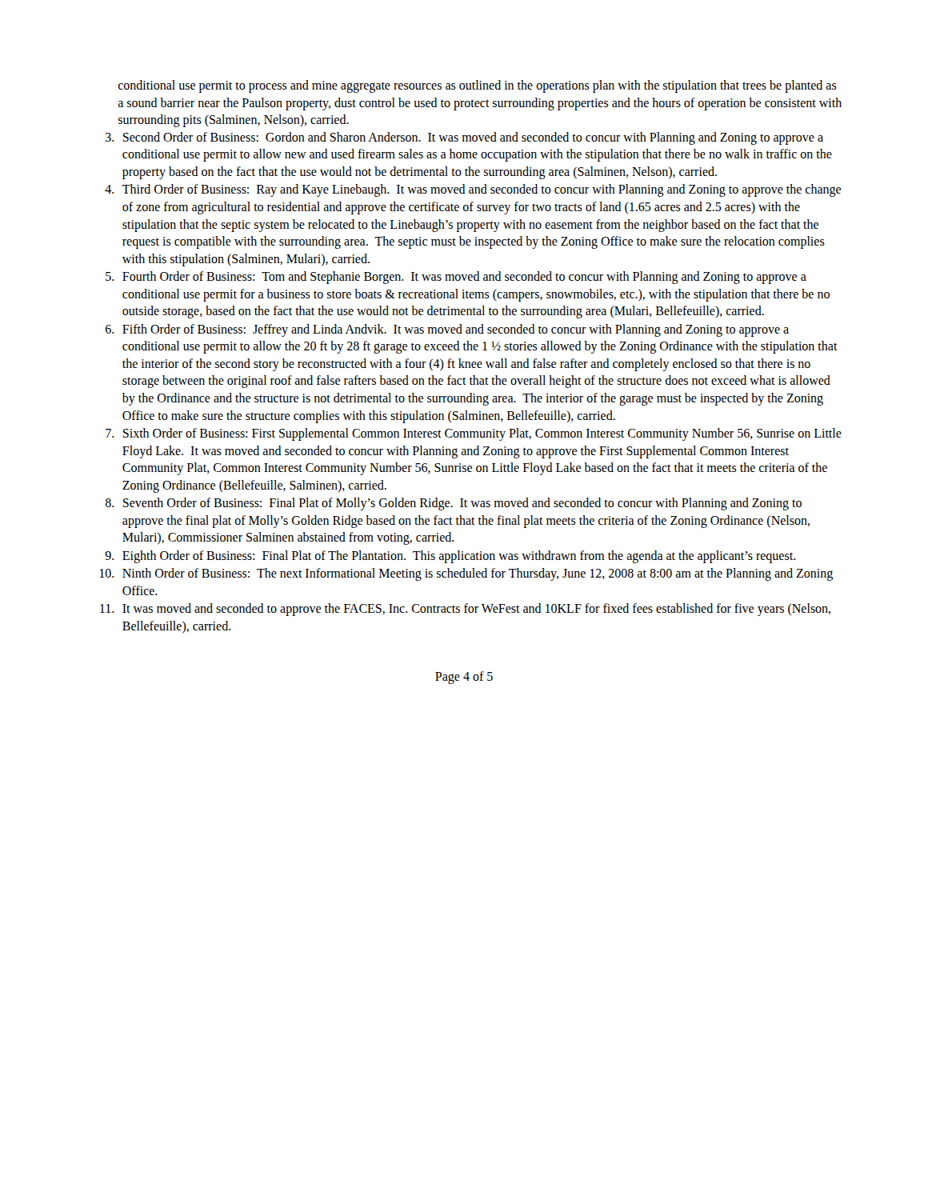conditional use permit to process and mine aggregate resources as outlined in the operations plan with the stipulation that trees be planted as a sound barrier near the Paulson property, dust control be used to protect surrounding properties and the hours of operation be consistent with surrounding pits (Salminen, Nelson), carried.
Second Order of Business: Gordon and Sharon Anderson. It was moved and seconded to concur with Planning and Zoning to approve a conditional use permit to allow new and used firearm sales as a home occupation with the stipulation that there be no walk in traffic on the property based on the fact that the use would not be detrimental to the surrounding area (Salminen, Nelson), carried.
Third Order of Business: Ray and Kaye Linebaugh. It was moved and seconded to concur with Planning and Zoning to approve the change of zone from agricultural to residential and approve the certificate of survey for two tracts of land (1.65 acres and 2.5 acres) with the stipulation that the septic system be relocated to the Linebaugh’s property with no easement from the neighbor based on the fact that the request is compatible with the surrounding area. The septic must be inspected by the Zoning Office to make sure the relocation complies with this stipulation (Salminen, Mulari), carried.
Fourth Order of Business: Tom and Stephanie Borgen. It was moved and seconded to concur with Planning and Zoning to approve a conditional use permit for a business to store boats & recreational items (campers, snowmobiles, etc.), with the stipulation that there be no outside storage, based on the fact that the use would not be detrimental to the surrounding area (Mulari, Bellefeuille), carried.
Fifth Order of Business: Jeffrey and Linda Andvik. It was moved and seconded to concur with Planning and Zoning to approve a conditional use permit to allow the 20 ft by 28 ft garage to exceed the 1 ½ stories allowed by the Zoning Ordinance with the stipulation that the interior of the second story be reconstructed with a four (4) ft knee wall and false rafter and completely enclosed so that there is no storage between the original roof and false rafters based on the fact that the overall height of the structure does not exceed what is allowed by the Ordinance and the structure is not detrimental to the surrounding area. The interior of the garage must be inspected by the Zoning Office to make sure the structure complies with this stipulation (Salminen, Bellefeuille), carried.
Sixth Order of Business: First Supplemental Common Interest Community Plat, Common Interest Community Number 56, Sunrise on Little Floyd Lake. It was moved and seconded to concur with Planning and Zoning to approve the First Supplemental Common Interest Community Plat, Common Interest Community Number 56, Sunrise on Little Floyd Lake based on the fact that it meets the criteria of the Zoning Ordinance (Bellefeuille, Salminen), carried.
Seventh Order of Business: Final Plat of Molly’s Golden Ridge. It was moved and seconded to concur with Planning and Zoning to approve the final plat of Molly’s Golden Ridge based on the fact that the final plat meets the criteria of the Zoning Ordinance (Nelson, Mulari), Commissioner Salminen abstained from voting, carried.
Eighth Order of Business: Final Plat of The Plantation. This application was withdrawn from the agenda at the applicant’s request.
Ninth Order of Business: The next Informational Meeting is scheduled for Thursday, June 12, 2008 at 8:00 am at the Planning and Zoning Office.
It was moved and seconded to approve the FACES, Inc. Contracts for WeFest and 10KLF for fixed fees established for five years (Nelson, Bellefeuille), carried.
Page 4 of 5